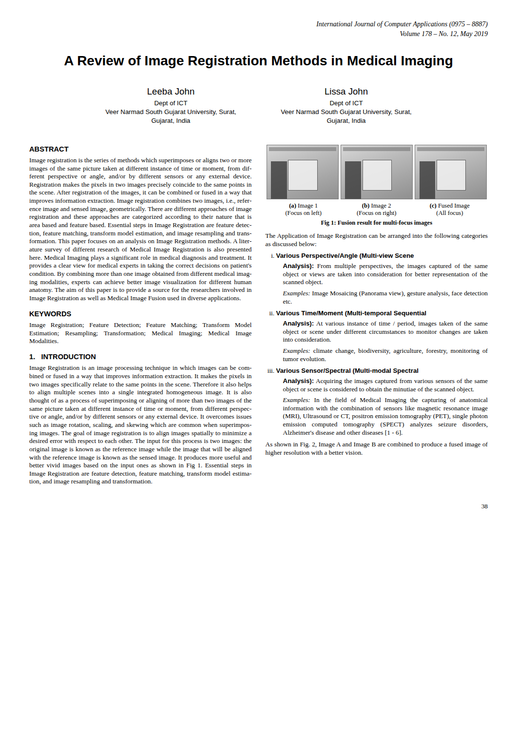International Journal of Computer Applications (0975 – 8887)
Volume 178 – No. 12, May 2019
A Review of Image Registration Methods in Medical Imaging
Leeba John
Dept of ICT
Veer Narmad South Gujarat University, Surat, Gujarat, India
Lissa John
Dept of ICT
Veer Narmad South Gujarat University, Surat, Gujarat, India
Abstract
Image registration is the series of methods which superimposes or aligns two or more images of the same picture taken at different instance of time or moment, from different perspective or angle, and/or by different sensors or any external device. Registration makes the pixels in two images precisely coincide to the same points in the scene. After registration of the images, it can be combined or fused in a way that improves information extraction. Image registration combines two images, i.e., reference image and sensed image, geometrically. There are different approaches of image registration and these approaches are categorized according to their nature that is area based and feature based. Essential steps in Image Registration are feature detection, feature matching, transform model estimation, and image resampling and transformation. This paper focuses on an analysis on Image Registration methods. A literature survey of different research of Medical Image Registration is also presented here. Medical Imaging plays a significant role in medical diagnosis and treatment. It provides a clear view for medical experts in taking the correct decisions on patient's condition. By combining more than one image obtained from different medical imaging modalities, experts can achieve better image visualization for different human anatomy. The aim of this paper is to provide a source for the researchers involved in Image Registration as well as Medical Image Fusion used in diverse applications.
Keywords
Image Registration; Feature Detection; Feature Matching; Transform Model Estimation; Resampling; Transformation; Medical Imaging; Medical Image Modalities.
1. Introduction
Image Registration is an image processing technique in which images can be combined or fused in a way that improves information extraction. It makes the pixels in two images specifically relate to the same points in the scene. Therefore it also helps to align multiple scenes into a single integrated homogeneous image. It is also thought of as a process of superimposing or aligning of more than two images of the same picture taken at different instance of time or moment, from different perspective or angle, and/or by different sensors or any external device. It overcomes issues such as image rotation, scaling, and skewing which are common when superimposing images. The goal of image registration is to align images spatially to minimize a desired error with respect to each other. The input for this process is two images: the original image is known as the reference image while the image that will be aligned with the reference image is known as the sensed image. It produces more useful and better vivid images based on the input ones as shown in Fig 1. Essential steps in Image Registration are feature detection, feature matching, transform model estimation, and image resampling and transformation.
(a) Image 1
(Focus on left)
(b) Image 2
(Focus on right)
(c) Fused Image
(All focus)
Fig 1: Fusion result for multi-focus images
The Application of Image Registration can be arranged into the following categories as discussed below:
Various Perspective/Angle (Multi-view Scene
Analysis): From multiple perspectives, the images captured of the same object or views are taken into consideration for better representation of the scanned object.
Examples: Image Mosaicing (Panorama view), gesture analysis, face detection etc.
Various Time/Moment (Multi-temporal Sequential
Analysis): At various instance of time / period, images taken of the same object or scene under different circumstances to monitor changes are taken into consideration.
Examples: climate change, biodiversity, agriculture, forestry, monitoring of tumor evolution.
Various Sensor/Spectral (Multi-modal Spectral
Analysis): Acquiring the images captured from various sensors of the same object or scene is considered to obtain the minutiae of the scanned object.
Examples: In the field of Medical Imaging the capturing of anatomical information with the combination of sensors like magnetic resonance image (MRI), Ultrasound or CT, positron emission tomography (PET), single photon emission computed tomography (SPECT) analyzes seizure disorders, Alzheimer's disease and other diseases [1 - 6].
As shown in Fig. 2, Image A and Image B are combined to produce a fused image of higher resolution with a better vision.
38